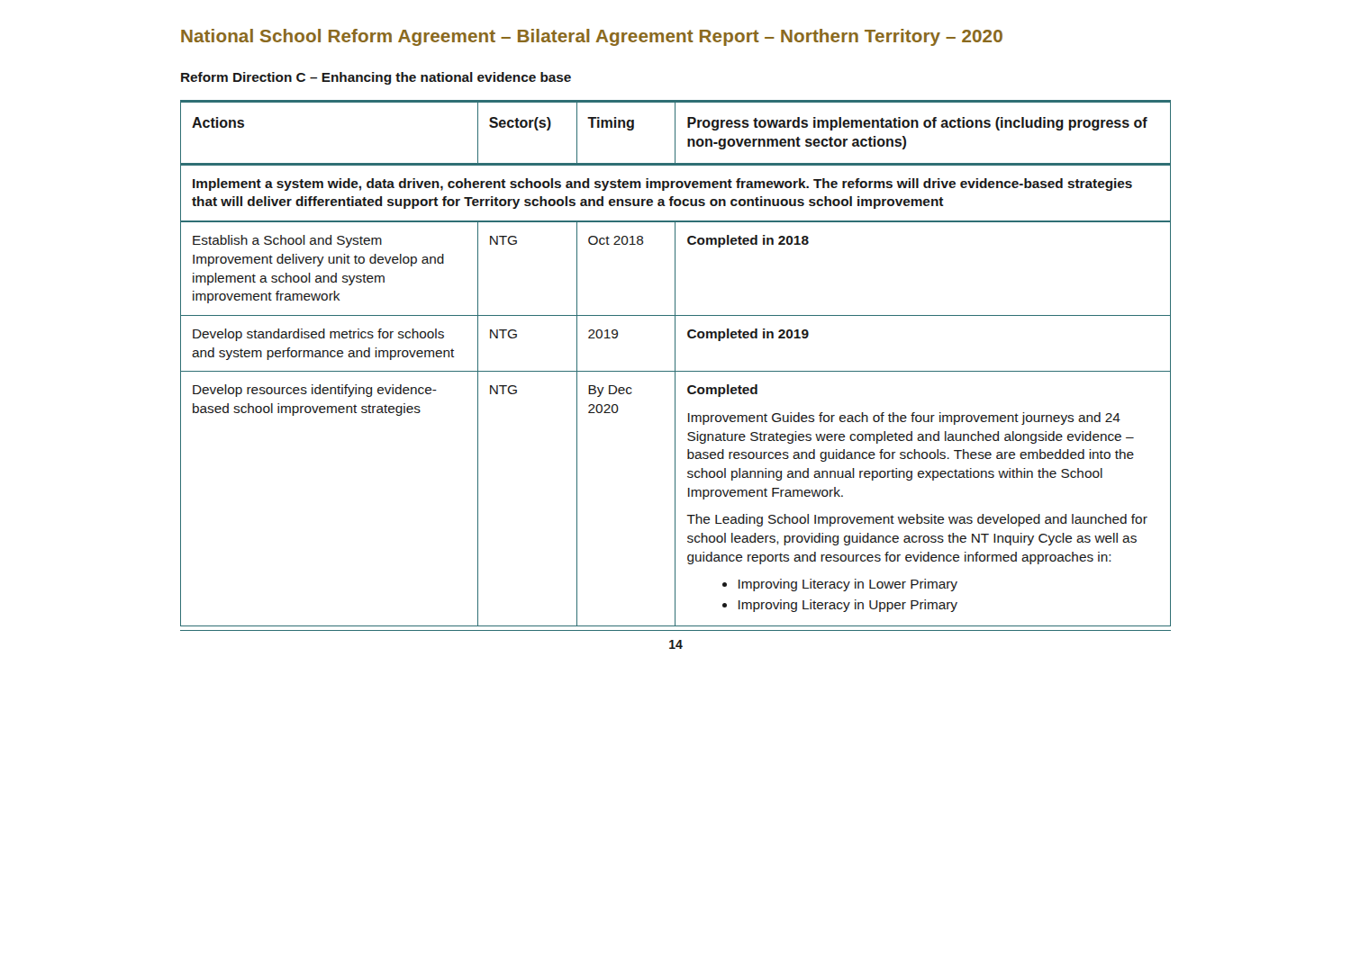National School Reform Agreement – Bilateral Agreement Report – Northern Territory – 2020
Reform Direction C – Enhancing the national evidence base
| Actions | Sector(s) | Timing | Progress towards implementation of actions (including progress of non-government sector actions) |
| --- | --- | --- | --- |
| Implement a system wide, data driven, coherent schools and system improvement framework. The reforms will drive evidence-based strategies that will deliver differentiated support for Territory schools and ensure a focus on continuous school improvement |
| Establish a School and System Improvement delivery unit to develop and implement a school and system improvement framework | NTG | Oct 2018 | Completed in 2018 |
| Develop standardised metrics for schools and system performance and improvement | NTG | 2019 | Completed in 2019 |
| Develop resources identifying evidence-based school improvement strategies | NTG | By Dec 2020 | Completed Improvement Guides for each of the four improvement journeys and 24 Signature Strategies were completed and launched alongside evidence –based resources and guidance for schools. These are embedded into the school planning and annual reporting expectations within the School Improvement Framework. The Leading School Improvement website was developed and launched for school leaders, providing guidance across the NT Inquiry Cycle as well as guidance reports and resources for evidence informed approaches in: Improving Literacy in Lower Primary Improving Literacy in Upper Primary |
14